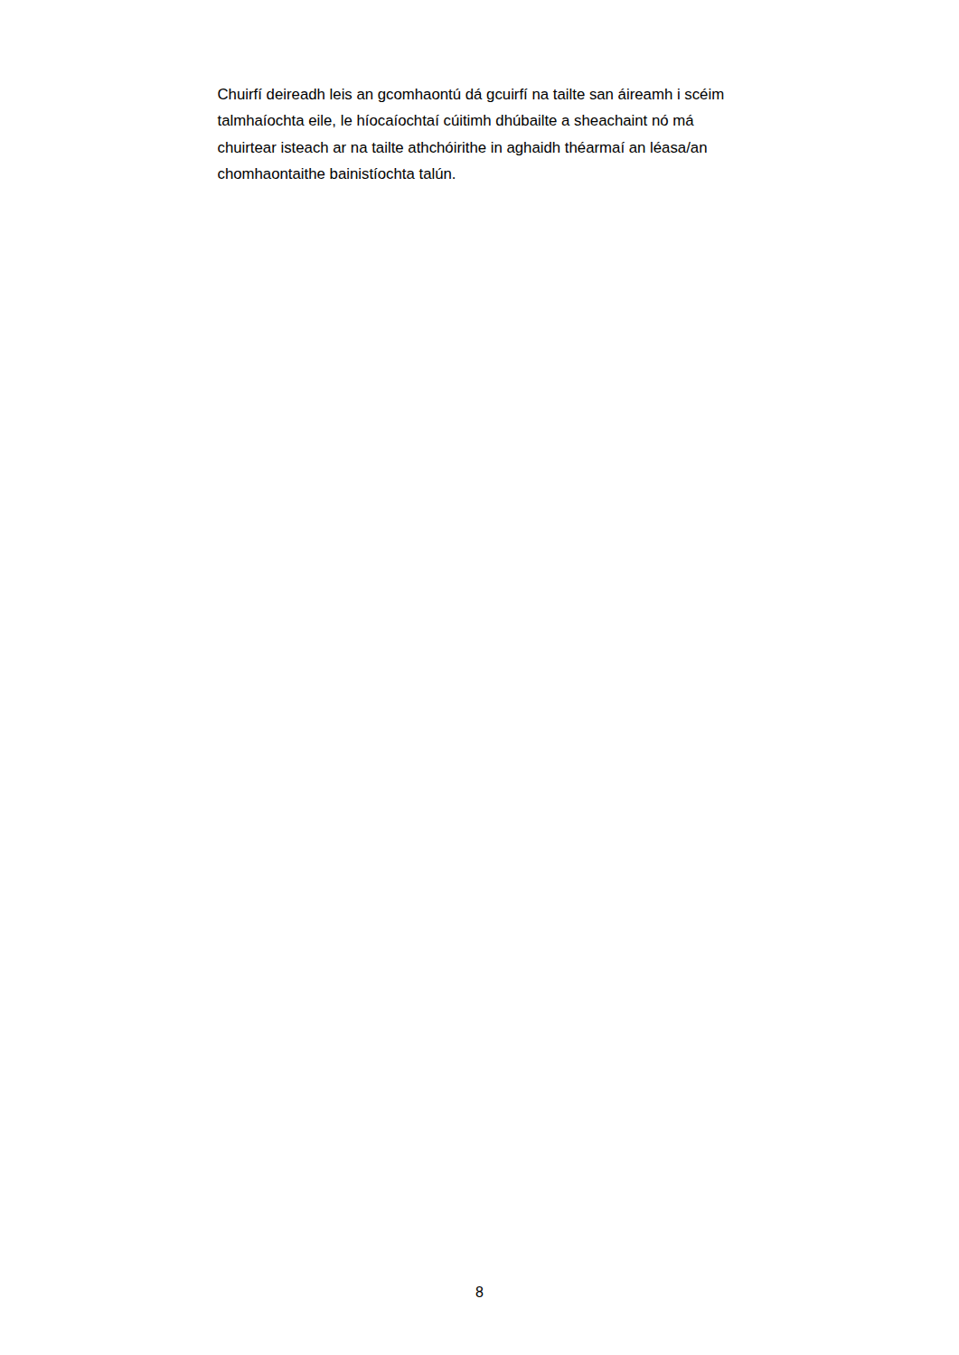Chuirfí deireadh leis an gcomhaontú dá gcuirfí na tailte san áireamh i scéim talmhaíochta eile, le híocaíochtaí cúitimh dhúbailte a sheachaint nó má chuirtear isteach ar na tailte athchóirithe in aghaidh théarmaí an léasa/an chomhaontaithe bainistíochta talún.
8